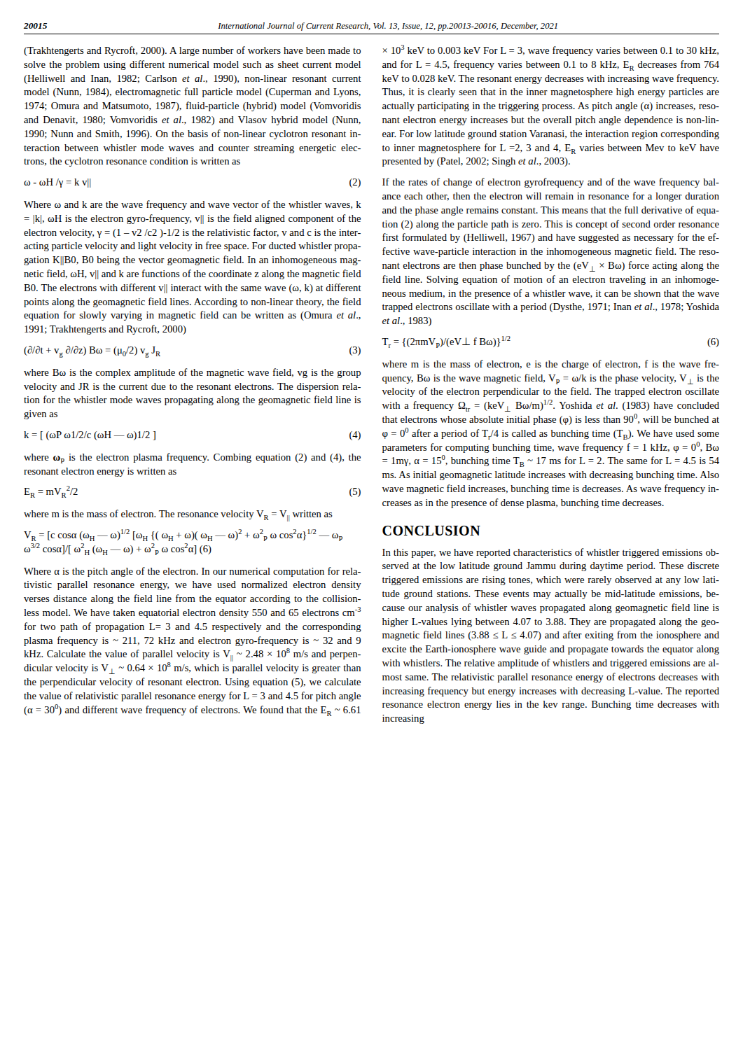20015 International Journal of Current Research, Vol. 13, Issue, 12, pp.20013-20016, December, 2021
(Trakhtengerts and Rycroft, 2000). A large number of workers have been made to solve the problem using different numerical model such as sheet current model (Helliwell and Inan, 1982; Carlson et al., 1990), non-linear resonant current model (Nunn, 1984), electromagnetic full particle model (Cuperman and Lyons, 1974; Omura and Matsumoto, 1987), fluid-particle (hybrid) model (Vomvoridis and Denavit, 1980; Vomvoridis et al., 1982) and Vlasov hybrid model (Nunn, 1990; Nunn and Smith, 1996). On the basis of non-linear cyclotron resonant interaction between whistler mode waves and counter streaming energetic electrons, the cyclotron resonance condition is written as
ω - ωH /γ = k v|| (2)
Where ω and k are the wave frequency and wave vector of the whistler waves, k = |k|, ωH is the electron gyro-frequency, v|| is the field aligned component of the electron velocity, γ = (1 – v2 /c2 )-1/2 is the relativistic factor, v and c is the interacting particle velocity and light velocity in free space. For ducted whistler propagation K||B0, B0 being the vector geomagnetic field. In an inhomogeneous magnetic field, ωH, v|| and k are functions of the coordinate z along the magnetic field B0. The electrons with different v|| interact with the same wave (ω, k) at different points along the geomagnetic field lines. According to non-linear theory, the field equation for slowly varying in magnetic field can be written as (Omura et al., 1991; Trakhtengerts and Rycroft, 2000)
(∂/∂t + vg ∂/∂z) Bω = (μ0/2) vg JR (3)
where Bω is the complex amplitude of the magnetic wave field, vg is the group velocity and JR is the current due to the resonant electrons. The dispersion relation for the whistler mode waves propagating along the geomagnetic field line is given as
k = [ (ωP ω1/2/c (ωH — ω)1/2 ] (4)
where ωP is the electron plasma frequency. Combing equation (2) and (4), the resonant electron energy is written as
ER = mVR2/2 (5)
where m is the mass of electron. The resonance velocity VR = V|| written as
VR = [c cosα (ωH — ω)1/2 [ωH {( ωH + ω)( ωH — ω)2 + ω2P ω cos2α}1/2 — ωP ω3/2 cosα]/[ ω2H (ωH — ω) + ω2P ω cos2α] (6)
Where α is the pitch angle of the electron. In our numerical computation for relativistic parallel resonance energy, we have used normalized electron density verses distance along the field line from the equator according to the collision-less model. We have taken equatorial electron density 550 and 65 electrons cm-3 for two path of propagation L= 3 and 4.5 respectively and the corresponding plasma frequency is ~ 211, 72 kHz and electron gyro-frequency is ~ 32 and 9 kHz. Calculate the value of parallel velocity is V|| ~ 2.48 × 108 m/s and perpendicular velocity is V⊥ ~ 0.64 × 108 m/s, which is parallel velocity is greater than the perpendicular velocity of resonant electron. Using equation (5), we calculate the value of relativistic parallel resonance energy for L = 3 and 4.5 for pitch angle (α = 300) and different wave frequency of electrons. We found that the ER ~ 6.61 × 103 keV to 0.003 keV For L = 3, wave frequency varies between 0.1 to 30 kHz, and for L = 4.5, frequency varies between 0.1 to 8 kHz, ER decreases from 764 keV to 0.028 keV. The resonant energy decreases with increasing wave frequency. Thus, it is clearly seen that in the inner magnetosphere high energy particles are actually participating in the triggering process. As pitch angle (α) increases, resonant electron energy increases but the overall pitch angle dependence is non-linear. For low latitude ground station Varanasi, the interaction region corresponding to inner magnetosphere for L =2, 3 and 4, ER varies between Mev to keV have presented by (Patel, 2002; Singh et al., 2003).
If the rates of change of electron gyrofrequency and of the wave frequency balance each other, then the electron will remain in resonance for a longer duration and the phase angle remains constant. This means that the full derivative of equation (2) along the particle path is zero. This is concept of second order resonance first formulated by (Helliwell, 1967) and have suggested as necessary for the effective wave-particle interaction in the inhomogeneous magnetic field. The resonant electrons are then phase bunched by the (eV⊥ × Bω) force acting along the field line. Solving equation of motion of an electron traveling in an inhomogeneous medium, in the presence of a whistler wave, it can be shown that the wave trapped electrons oscillate with a period (Dysthe, 1971; Inan et al., 1978; Yoshida et al., 1983)
Tr = {(2πmVP)/(eV⊥ f Bω)}1/2 (6)
where m is the mass of electron, e is the charge of electron, f is the wave frequency, Bω is the wave magnetic field, VP = ω/k is the phase velocity, V⊥ is the velocity of the electron perpendicular to the field. The trapped electron oscillate with a frequency Ωtr = (keV⊥ Bω/m)1/2. Yoshida et al. (1983) have concluded that electrons whose absolute initial phase (φ) is less than 900, will be bunched at φ = 00 after a period of Tr/4 is called as bunching time (TB). We have used some parameters for computing bunching time, wave frequency f = 1 kHz, φ = 00, Bω = 1mγ, α = 150, bunching time TB ~ 17 ms for L = 2. The same for L = 4.5 is 54 ms. As initial geomagnetic latitude increases with decreasing bunching time. Also wave magnetic field increases, bunching time is decreases. As wave frequency increases as in the presence of dense plasma, bunching time decreases.
CONCLUSION
In this paper, we have reported characteristics of whistler triggered emissions observed at the low latitude ground Jammu during daytime period. These discrete triggered emissions are rising tones, which were rarely observed at any low latitude ground stations. These events may actually be mid-latitude emissions, because our analysis of whistler waves propagated along geomagnetic field line is higher L-values lying between 4.07 to 3.88. They are propagated along the geomagnetic field lines (3.88 ≤ L ≤ 4.07) and after exiting from the ionosphere and excite the Earth-ionosphere wave guide and propagate towards the equator along with whistlers. The relative amplitude of whistlers and triggered emissions are almost same. The relativistic parallel resonance energy of electrons decreases with increasing frequency but energy increases with decreasing L-value. The reported resonance electron energy lies in the kev range. Bunching time decreases with increasing